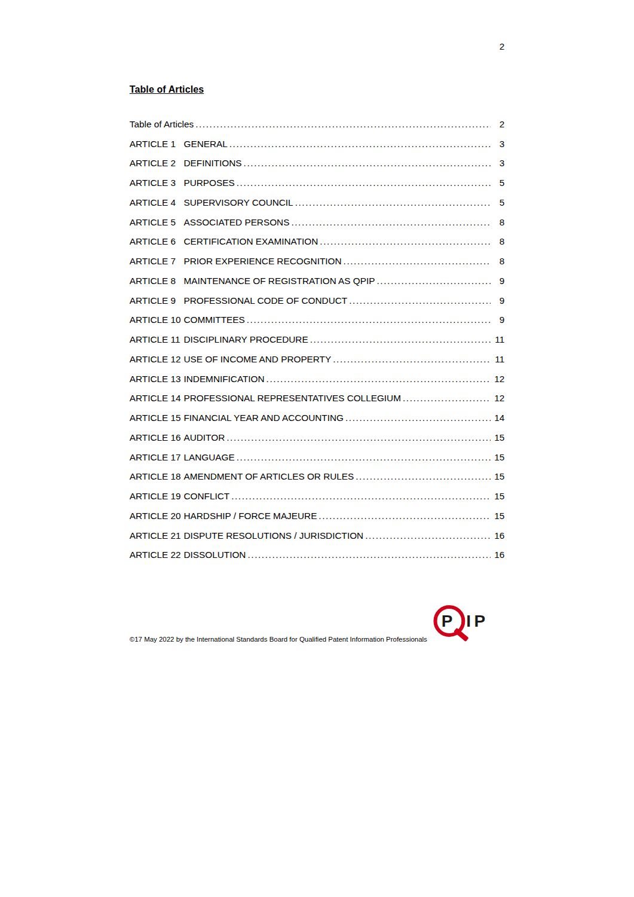2
Table of Articles
Table of Articles ........................................................................................................................... 2
ARTICLE 1 GENERAL ................................................................................................................. 3
ARTICLE 2 DEFINITIONS ......................................................................................................... 3
ARTICLE 3 PURPOSES ............................................................................................................. 5
ARTICLE 4 SUPERVISORY COUNCIL ............................................................................................. 5
ARTICLE 5 ASSOCIATED PERSONS ................................................................................................. 8
ARTICLE 6 CERTIFICATION EXAMINATION ......................................................................................... 8
ARTICLE 7 PRIOR EXPERIENCE RECOGNITION ................................................................................. 8
ARTICLE 8 MAINTENANCE OF REGISTRATION AS QPIP ....................................................................... 9
ARTICLE 9 PROFESSIONAL CODE OF CONDUCT ................................................................................. 9
ARTICLE 10 COMMITTEES ......................................................................................................... 9
ARTICLE 11 DISCIPLINARY PROCEDURE ............................................................................................. 11
ARTICLE 12 USE OF INCOME AND PROPERTY ..................................................................................... 11
ARTICLE 13 INDEMNIFICATION ............................................................................................. 12
ARTICLE 14 PROFESSIONAL REPRESENTATIVES COLLEGIUM ............................................................. 12
ARTICLE 15 FINANCIAL YEAR AND ACCOUNTING ............................................................................. 14
ARTICLE 16 AUDITOR ................................................................................................................. 15
ARTICLE 17 LANGUAGE ............................................................................................................. 15
ARTICLE 18 AMENDMENT OF ARTICLES OR RULES ............................................................................. 15
ARTICLE 19 CONFLICT ............................................................................................................. 15
ARTICLE 20 HARDSHIP / FORCE MAJEURE ......................................................................................... 15
ARTICLE 21 DISPUTE RESOLUTIONS / JURISDICTION ......................................................................... 16
ARTICLE 22 DISSOLUTION ......................................................................................................... 16
©17 May 2022 by the International Standards Board for Qualified Patent Information Professionals
P I P